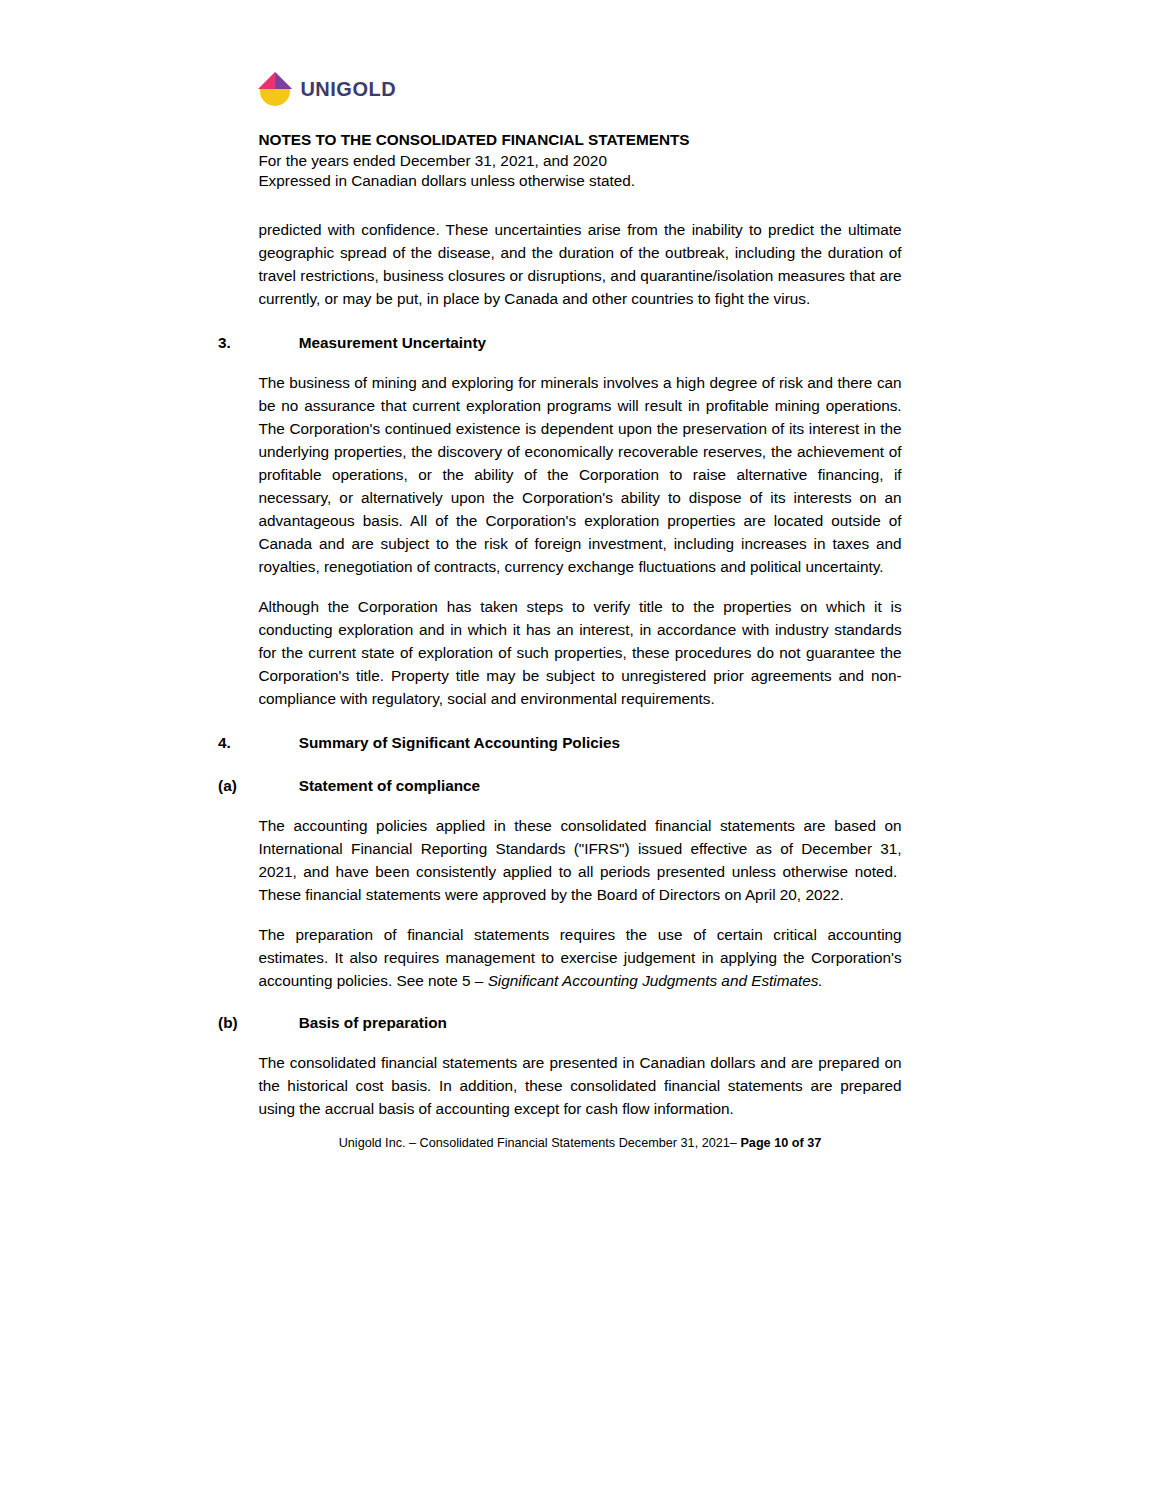UNIGOLD
NOTES TO THE CONSOLIDATED FINANCIAL STATEMENTS
For the years ended December 31, 2021, and 2020
Expressed in Canadian dollars unless otherwise stated.
predicted with confidence. These uncertainties arise from the inability to predict the ultimate geographic spread of the disease, and the duration of the outbreak, including the duration of travel restrictions, business closures or disruptions, and quarantine/isolation measures that are currently, or may be put, in place by Canada and other countries to fight the virus.
3. Measurement Uncertainty
The business of mining and exploring for minerals involves a high degree of risk and there can be no assurance that current exploration programs will result in profitable mining operations. The Corporation's continued existence is dependent upon the preservation of its interest in the underlying properties, the discovery of economically recoverable reserves, the achievement of profitable operations, or the ability of the Corporation to raise alternative financing, if necessary, or alternatively upon the Corporation's ability to dispose of its interests on an advantageous basis. All of the Corporation's exploration properties are located outside of Canada and are subject to the risk of foreign investment, including increases in taxes and royalties, renegotiation of contracts, currency exchange fluctuations and political uncertainty.
Although the Corporation has taken steps to verify title to the properties on which it is conducting exploration and in which it has an interest, in accordance with industry standards for the current state of exploration of such properties, these procedures do not guarantee the Corporation's title. Property title may be subject to unregistered prior agreements and non-compliance with regulatory, social and environmental requirements.
4. Summary of Significant Accounting Policies
(a) Statement of compliance
The accounting policies applied in these consolidated financial statements are based on International Financial Reporting Standards ("IFRS") issued effective as of December 31, 2021, and have been consistently applied to all periods presented unless otherwise noted. These financial statements were approved by the Board of Directors on April 20, 2022.
The preparation of financial statements requires the use of certain critical accounting estimates. It also requires management to exercise judgement in applying the Corporation's accounting policies. See note 5 – Significant Accounting Judgments and Estimates.
(b) Basis of preparation
The consolidated financial statements are presented in Canadian dollars and are prepared on the historical cost basis. In addition, these consolidated financial statements are prepared using the accrual basis of accounting except for cash flow information.
Unigold Inc. – Consolidated Financial Statements December 31, 2021– Page 10 of 37